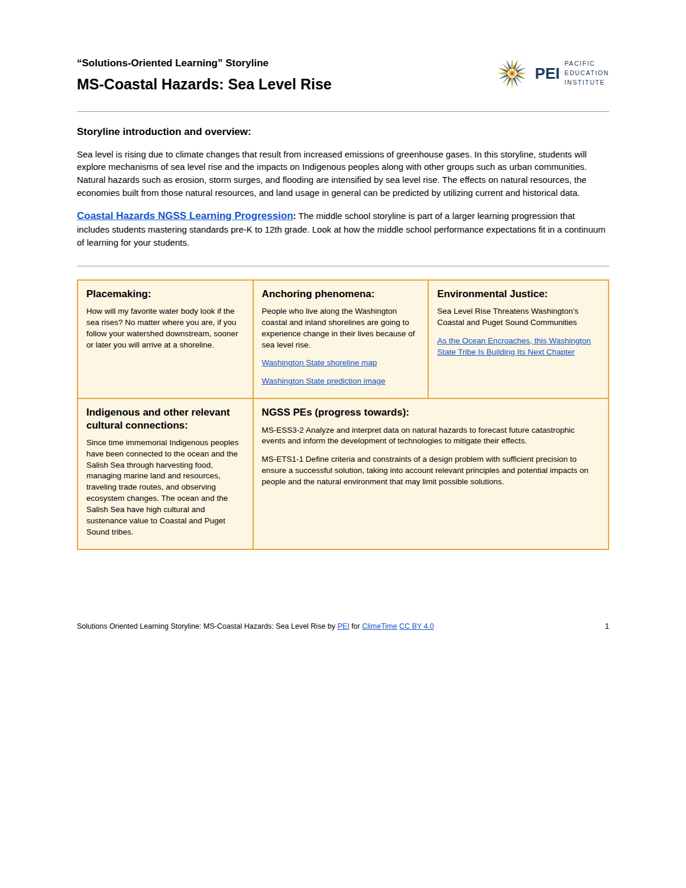PEI PACIFIC
EDUCATION
INSTITUTE
“Solutions-Oriented Learning” Storyline
MS-Coastal Hazards: Sea Level Rise
Storyline introduction and overview:
Sea level is rising due to climate changes that result from increased emissions of greenhouse gases. In this storyline, students will explore mechanisms of sea level rise and the impacts on Indigenous peoples along with other groups such as urban communities. Natural hazards such as erosion, storm surges, and flooding are intensified by sea level rise. The effects on natural resources, the economies built from those natural resources, and land usage in general can be predicted by utilizing current and historical data.
Coastal Hazards NGSS Learning Progression: The middle school storyline is part of a larger learning progression that includes students mastering standards pre-K to 12th grade. Look at how the middle school performance expectations fit in a continuum of learning for your students.
| Placemaking: How will my favorite water body look if the sea rises? No matter where you are, if you follow your watershed downstream, sooner or later you will arrive at a shoreline. | Anchoring phenomena: People who live along the Washington coastal and inland shorelines are going to experience change in their lives because of sea level rise. Washington State shoreline map Washington State prediction image | Environmental Justice: Sea Level Rise Threatens Washington’s Coastal and Puget Sound Communities As the Ocean Encroaches, this Washington State Tribe Is Building Its Next Chapter |
| Indigenous and other relevant cultural connections: Since time immemorial Indigenous peoples have been connected to the ocean and the Salish Sea through harvesting food, managing marine land and resources, traveling trade routes, and observing ecosystem changes. The ocean and the Salish Sea have high cultural and sustenance value to Coastal and Puget Sound tribes. | NGSS PEs (progress towards): MS-ESS3-2 Analyze and interpret data on natural hazards to forecast future catastrophic events and inform the development of technologies to mitigate their effects. MS-ETS1-1 Define criteria and constraints of a design problem with sufficient precision to ensure a successful solution, taking into account relevant principles and potential impacts on people and the natural environment that may limit possible solutions. |
Solutions Oriented Learning Storyline: MS-Coastal Hazards: Sea Level Rise by PEI for ClimeTime CC BY 4.0
1